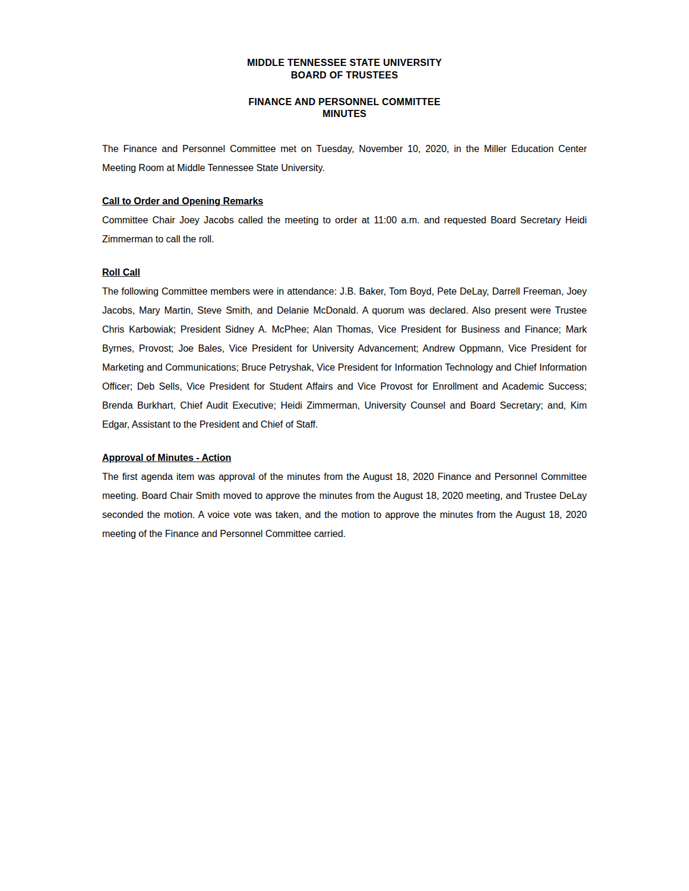MIDDLE TENNESSEE STATE UNIVERSITY
BOARD OF TRUSTEES
FINANCE AND PERSONNEL COMMITTEE
MINUTES
The Finance and Personnel Committee met on Tuesday, November 10, 2020, in the Miller Education Center Meeting Room at Middle Tennessee State University.
Call to Order and Opening Remarks
Committee Chair Joey Jacobs called the meeting to order at 11:00 a.m. and requested Board Secretary Heidi Zimmerman to call the roll.
Roll Call
The following Committee members were in attendance: J.B. Baker, Tom Boyd, Pete DeLay, Darrell Freeman, Joey Jacobs, Mary Martin, Steve Smith, and Delanie McDonald. A quorum was declared. Also present were Trustee Chris Karbowiak; President Sidney A. McPhee; Alan Thomas, Vice President for Business and Finance; Mark Byrnes, Provost; Joe Bales, Vice President for University Advancement; Andrew Oppmann, Vice President for Marketing and Communications; Bruce Petryshak, Vice President for Information Technology and Chief Information Officer; Deb Sells, Vice President for Student Affairs and Vice Provost for Enrollment and Academic Success; Brenda Burkhart, Chief Audit Executive; Heidi Zimmerman, University Counsel and Board Secretary; and, Kim Edgar, Assistant to the President and Chief of Staff.
Approval of Minutes - Action
The first agenda item was approval of the minutes from the August 18, 2020 Finance and Personnel Committee meeting. Board Chair Smith moved to approve the minutes from the August 18, 2020 meeting, and Trustee DeLay seconded the motion. A voice vote was taken, and the motion to approve the minutes from the August 18, 2020 meeting of the Finance and Personnel Committee carried.